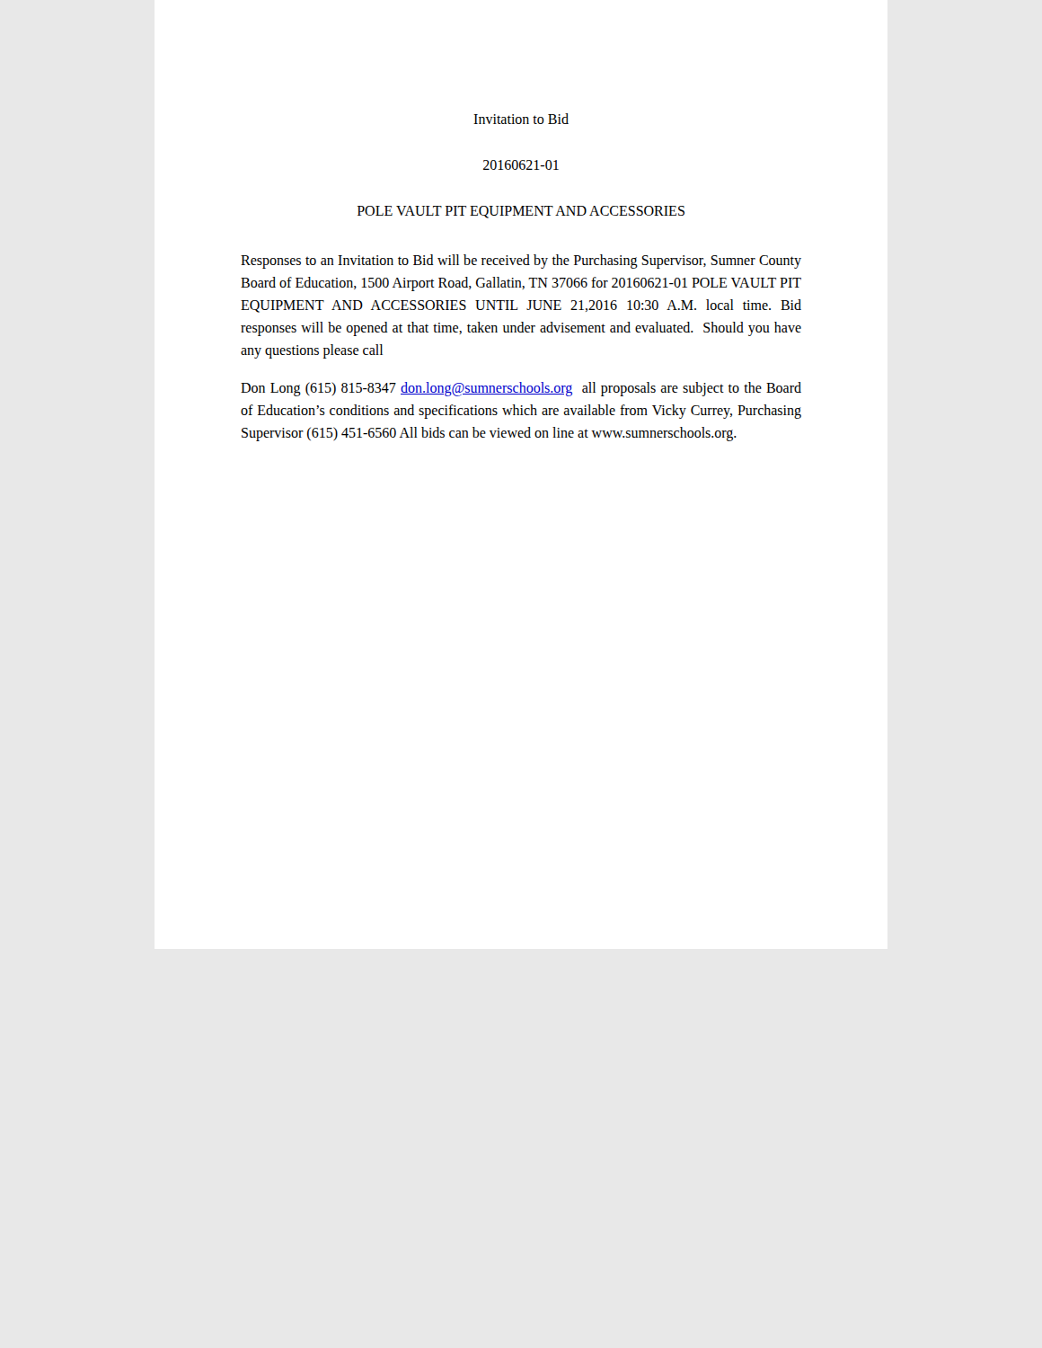Invitation to Bid
20160621-01
POLE VAULT PIT EQUIPMENT AND ACCESSORIES
Responses to an Invitation to Bid will be received by the Purchasing Supervisor, Sumner County Board of Education, 1500 Airport Road, Gallatin, TN 37066 for 20160621-01 POLE VAULT PIT EQUIPMENT AND ACCESSORIES UNTIL JUNE 21,2016 10:30 A.M. local time. Bid responses will be opened at that time, taken under advisement and evaluated. Should you have any questions please call
Don Long (615) 815-8347 don.long@sumnerschools.org all proposals are subject to the Board of Education’s conditions and specifications which are available from Vicky Currey, Purchasing Supervisor (615) 451-6560 All bids can be viewed on line at www.sumnerschools.org.